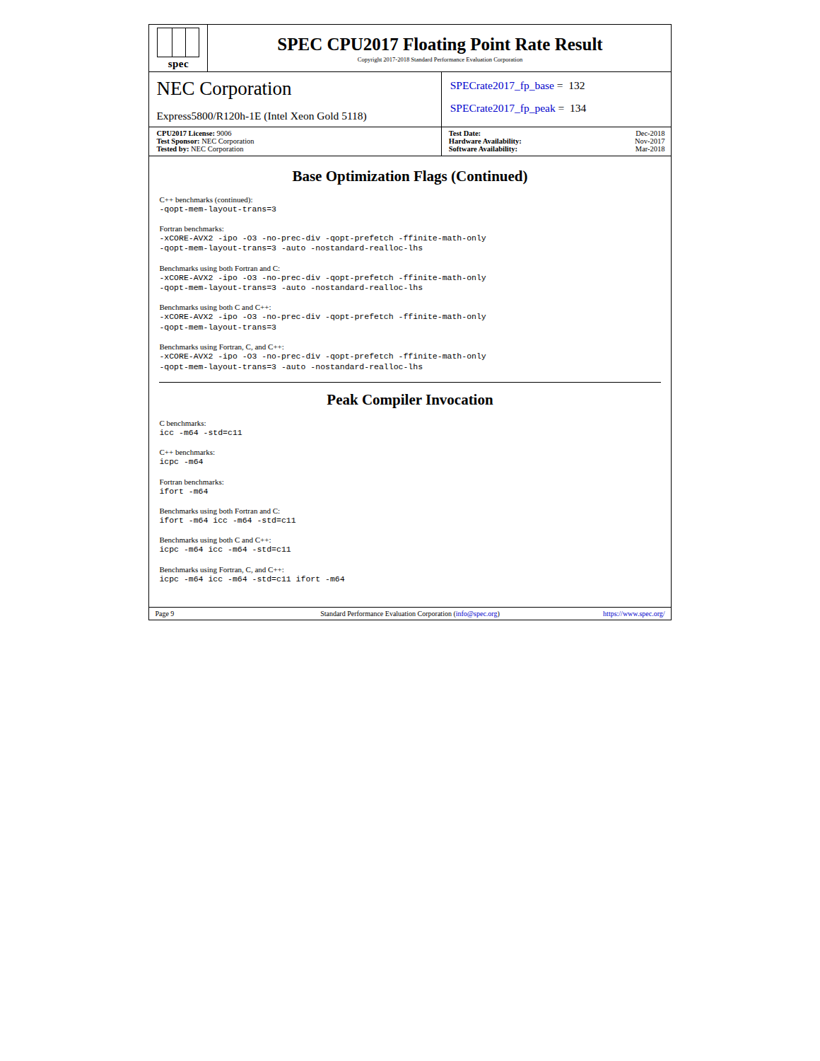spec
SPEC CPU2017 Floating Point Rate Result
Copyright 2017-2018 Standard Performance Evaluation Corporation
NEC Corporation
Express5800/R120h-1E (Intel Xeon Gold 5118)
SPECrate2017_fp_base = 132
SPECrate2017_fp_peak = 134
CPU2017 License: 9006
Test Sponsor: NEC Corporation
Tested by: NEC Corporation
Test Date: Dec-2018
Hardware Availability: Nov-2017
Software Availability: Mar-2018
Base Optimization Flags (Continued)
C++ benchmarks (continued):
-qopt-mem-layout-trans=3
Fortran benchmarks:
-xCORE-AVX2 -ipo -O3 -no-prec-div -qopt-prefetch -ffinite-math-only
-qopt-mem-layout-trans=3 -auto -nostandard-realloc-lhs
Benchmarks using both Fortran and C:
-xCORE-AVX2 -ipo -O3 -no-prec-div -qopt-prefetch -ffinite-math-only
-qopt-mem-layout-trans=3 -auto -nostandard-realloc-lhs
Benchmarks using both C and C++:
-xCORE-AVX2 -ipo -O3 -no-prec-div -qopt-prefetch -ffinite-math-only
-qopt-mem-layout-trans=3
Benchmarks using Fortran, C, and C++:
-xCORE-AVX2 -ipo -O3 -no-prec-div -qopt-prefetch -ffinite-math-only
-qopt-mem-layout-trans=3 -auto -nostandard-realloc-lhs
Peak Compiler Invocation
C benchmarks:
icc -m64 -std=c11
C++ benchmarks:
icpc -m64
Fortran benchmarks:
ifort -m64
Benchmarks using both Fortran and C:
ifort -m64 icc -m64 -std=c11
Benchmarks using both C and C++:
icpc -m64 icc -m64 -std=c11
Benchmarks using Fortran, C, and C++:
icpc -m64 icc -m64 -std=c11 ifort -m64
Page 9
Standard Performance Evaluation Corporation (info@spec.org)
https://www.spec.org/